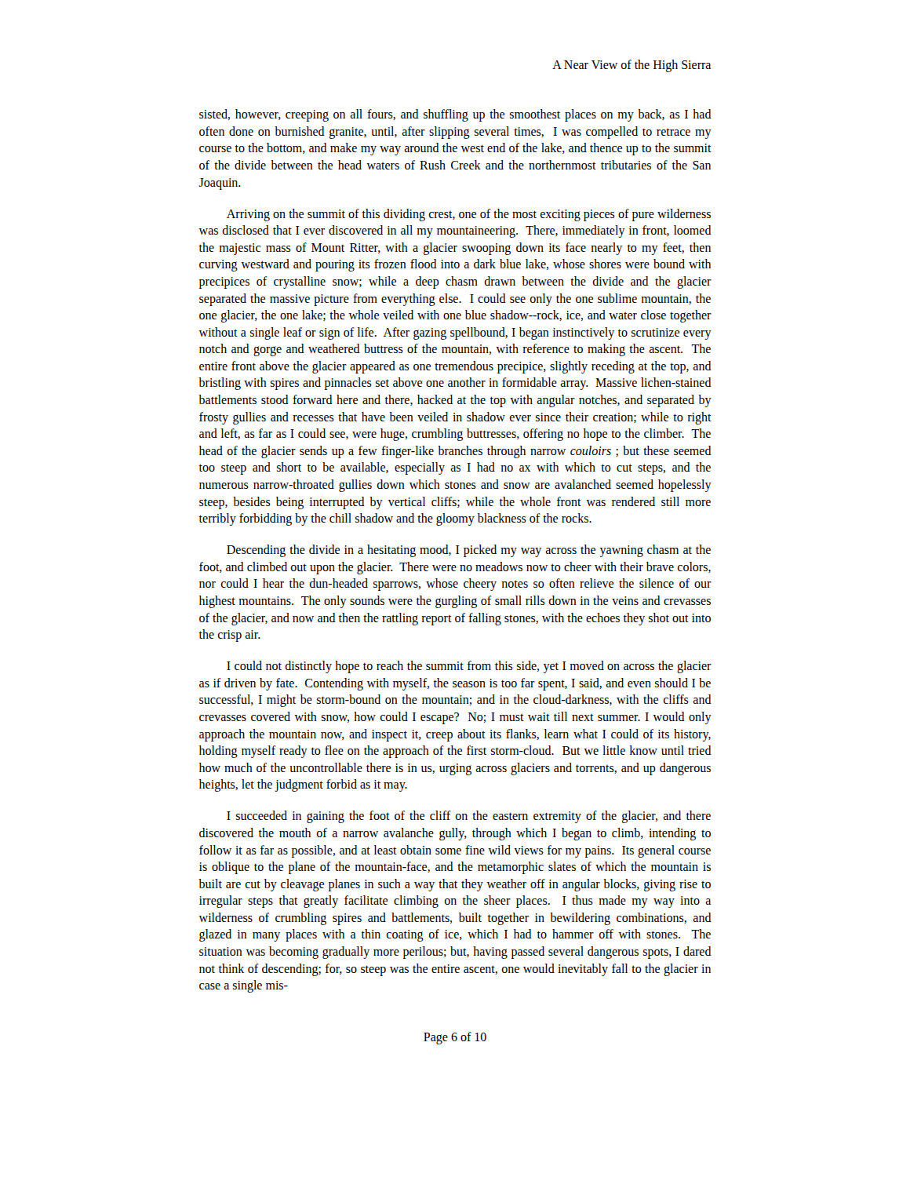A Near View of the High Sierra
sisted, however, creeping on all fours, and shuffling up the smoothest places on my back, as I had often done on burnished granite, until, after slipping several times, I was compelled to retrace my course to the bottom, and make my way around the west end of the lake, and thence up to the summit of the divide between the head waters of Rush Creek and the northernmost tributaries of the San Joaquin.
Arriving on the summit of this dividing crest, one of the most exciting pieces of pure wilderness was disclosed that I ever discovered in all my mountaineering. There, immediately in front, loomed the majestic mass of Mount Ritter, with a glacier swooping down its face nearly to my feet, then curving westward and pouring its frozen flood into a dark blue lake, whose shores were bound with precipices of crystalline snow; while a deep chasm drawn between the divide and the glacier separated the massive picture from everything else. I could see only the one sublime mountain, the one glacier, the one lake; the whole veiled with one blue shadow--rock, ice, and water close together without a single leaf or sign of life. After gazing spellbound, I began instinctively to scrutinize every notch and gorge and weathered buttress of the mountain, with reference to making the ascent. The entire front above the glacier appeared as one tremendous precipice, slightly receding at the top, and bristling with spires and pinnacles set above one another in formidable array. Massive lichen-stained battlements stood forward here and there, hacked at the top with angular notches, and separated by frosty gullies and recesses that have been veiled in shadow ever since their creation; while to right and left, as far as I could see, were huge, crumbling buttresses, offering no hope to the climber. The head of the glacier sends up a few finger-like branches through narrow couloirs ; but these seemed too steep and short to be available, especially as I had no ax with which to cut steps, and the numerous narrow-throated gullies down which stones and snow are avalanched seemed hopelessly steep, besides being interrupted by vertical cliffs; while the whole front was rendered still more terribly forbidding by the chill shadow and the gloomy blackness of the rocks.
Descending the divide in a hesitating mood, I picked my way across the yawning chasm at the foot, and climbed out upon the glacier. There were no meadows now to cheer with their brave colors, nor could I hear the dun-headed sparrows, whose cheery notes so often relieve the silence of our highest mountains. The only sounds were the gurgling of small rills down in the veins and crevasses of the glacier, and now and then the rattling report of falling stones, with the echoes they shot out into the crisp air.
I could not distinctly hope to reach the summit from this side, yet I moved on across the glacier as if driven by fate. Contending with myself, the season is too far spent, I said, and even should I be successful, I might be storm-bound on the mountain; and in the cloud-darkness, with the cliffs and crevasses covered with snow, how could I escape? No; I must wait till next summer. I would only approach the mountain now, and inspect it, creep about its flanks, learn what I could of its history, holding myself ready to flee on the approach of the first storm-cloud. But we little know until tried how much of the uncontrollable there is in us, urging across glaciers and torrents, and up dangerous heights, let the judgment forbid as it may.
I succeeded in gaining the foot of the cliff on the eastern extremity of the glacier, and there discovered the mouth of a narrow avalanche gully, through which I began to climb, intending to follow it as far as possible, and at least obtain some fine wild views for my pains. Its general course is oblique to the plane of the mountain-face, and the metamorphic slates of which the mountain is built are cut by cleavage planes in such a way that they weather off in angular blocks, giving rise to irregular steps that greatly facilitate climbing on the sheer places. I thus made my way into a wilderness of crumbling spires and battlements, built together in bewildering combinations, and glazed in many places with a thin coating of ice, which I had to hammer off with stones. The situation was becoming gradually more perilous; but, having passed several dangerous spots, I dared not think of descending; for, so steep was the entire ascent, one would inevitably fall to the glacier in case a single mis-
Page 6 of 10